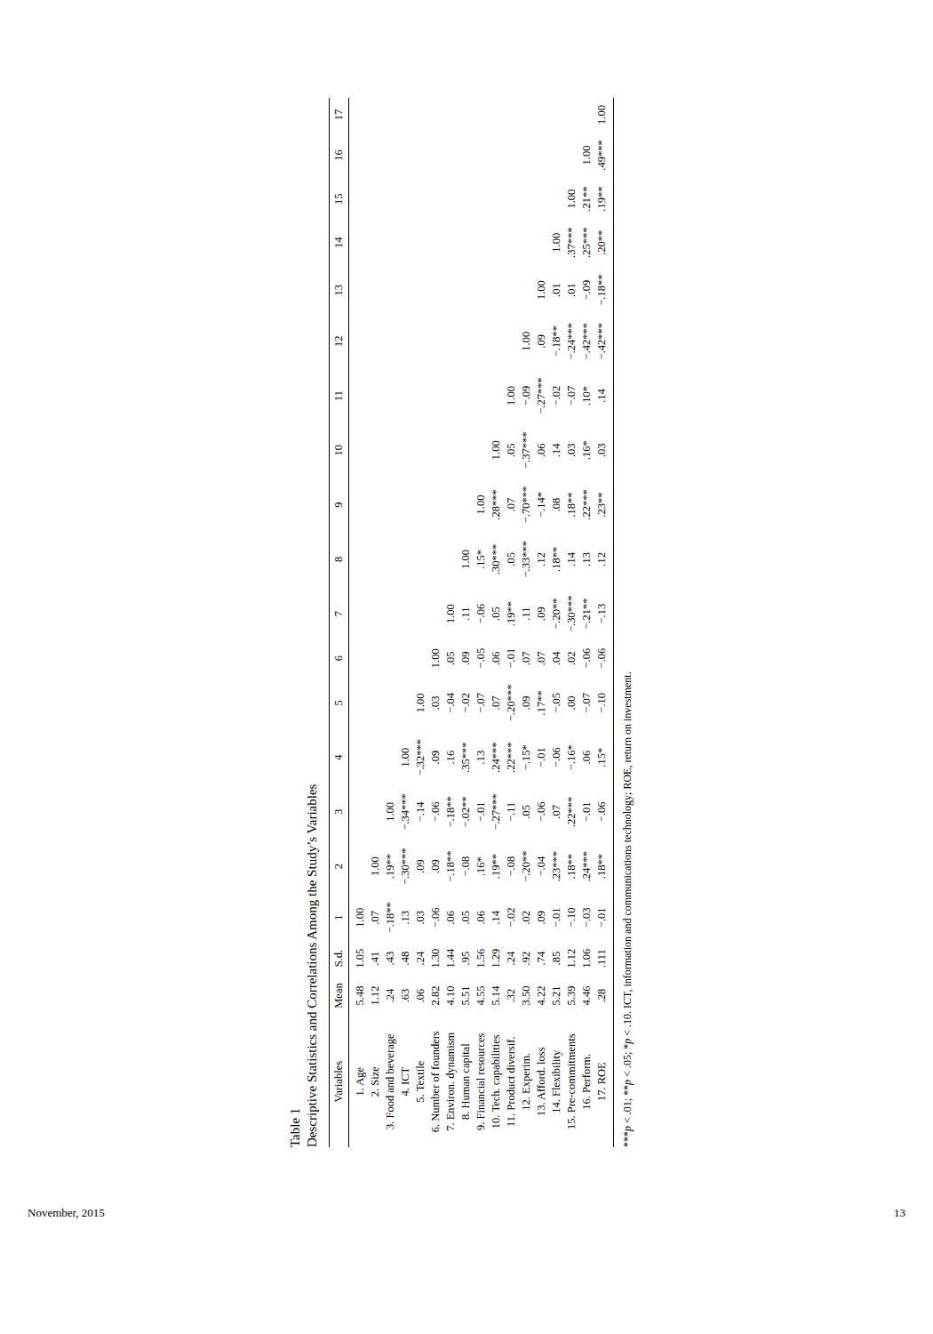Table 1
Descriptive Statistics and Correlations Among the Study’s Variables
| Variables | Mean | S.d. | 1 | 2 | 3 | 4 | 5 | 6 | 7 | 8 | 9 | 10 | 11 | 12 | 13 | 14 | 15 | 16 | 17 |
| --- | --- | --- | --- | --- | --- | --- | --- | --- | --- | --- | --- | --- | --- | --- | --- | --- | --- | --- | --- |
| 1. Age | 5.48 | 1.05 | 1.00 | | | | | | | | | | | | | | | | |
| 2. Size | 1.12 | .41 | .07 | 1.00 | | | | | | | | | | | | | | | |
| 3. Food and beverage | .24 | .43 | −.18** | .19** | 1.00 | | | | | | | | | | | | | | |
| 4. ICT | .63 | .48 | .13 | −.30*** | −.34*** | 1.00 | | | | | | | | | | | | | |
| 5. Textile | .06 | .24 | .03 | .09 | −.14 | −.32*** | 1.00 | | | | | | | | | | | | |
| 6. Number of founders | 2.82 | 1.30 | −.06 | .09 | −.06 | .09 | .03 | 1.00 | | | | | | | | | | | |
| 7. Environ. dynamism | 4.10 | 1.44 | .06 | −.18** | −.18** | .16 | −.04 | .05 | 1.00 | | | | | | | | | | |
| 8. Human capital | 5.51 | .95 | .05 | −.08 | −.02** | .35*** | −.02 | .09 | .11 | 1.00 | | | | | | | | | |
| 9. Financial resources | 4.55 | 1.56 | .06 | .16* | −.01 | .13 | −.07 | −.05 | −.06 | .15* | 1.00 | | | | | | | | |
| 10. Tech. capabilities | 5.14 | 1.29 | .14 | .19** | −.27*** | .24*** | .07 | .06 | .05 | .30*** | .28*** | 1.00 | | | | | | | |
| 11. Product diversif. | .32 | .24 | −.02 | −.08 | −.11 | .22*** | −.20*** | −.01 | .19** | .05 | .07 | .05 | 1.00 | | | | | | |
| 12. Experim. | 3.50 | .92 | .02 | −.20** | .05 | −.15* | .09 | .07 | .11 | −.33*** | −.70*** | −.37*** | −.09 | 1.00 | | | | | |
| 13. Afford. loss | 4.22 | .74 | .09 | −.04 | −.06 | −.01 | .17** | .07 | .09 | .12 | −.14* | .06 | −.27*** | .09 | 1.00 | | | | |
| 14. Flexibility | 5.21 | .85 | −.01 | .23*** | .07 | −.06 | −.05 | .04 | −.20** | .18** | .08 | .14 | −.02 | −.18** | .01 | 1.00 | | | |
| 15. Pre-commitments | 5.39 | 1.12 | −.10 | .18** | .22*** | −.16* | .00 | .02 | −.30*** | .14 | .18** | .03 | −.07 | −.24*** | .01 | .37*** | 1.00 | | |
| 16. Perform. | 4.46 | 1.06 | −.03 | .24*** | −.01 | .06 | −.07 | −.06 | −.21** | .13 | .22*** | .16* | .10* | −.42*** | −.09 | .25*** | .21** | 1.00 | |
| 17. ROE | .28 | .111 | −.01 | .18** | −.06 | .15* | −.10 | −.06 | −.13 | .12 | .23** | .03 | .14 | −.42*** | −.18** | .20** | .19** | .49*** | 1.00 |
***p < .01; **p < .05; *p < .10. ICT, information and communications technology; ROE, return on investment.
November, 2015 13